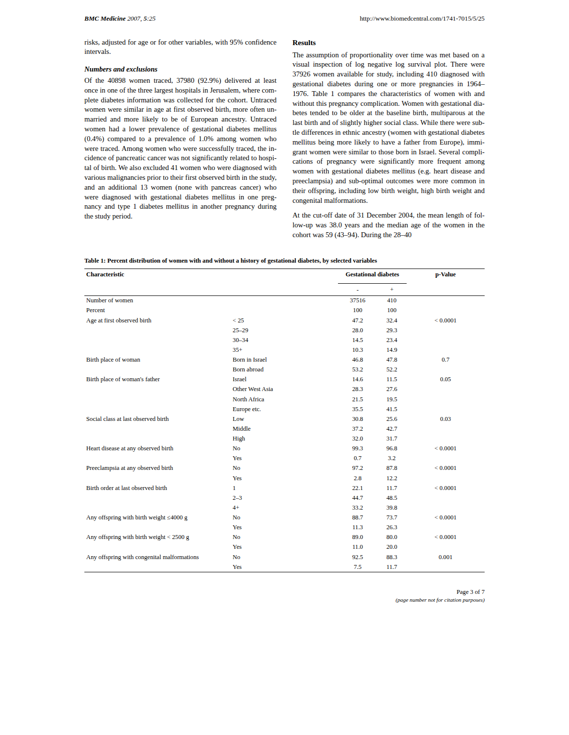BMC Medicine 2007, 5:25
http://www.biomedcentral.com/1741-7015/5/25
risks, adjusted for age or for other variables, with 95% confidence intervals.
Numbers and exclusions
Of the 40898 women traced, 37980 (92.9%) delivered at least once in one of the three largest hospitals in Jerusalem, where complete diabetes information was collected for the cohort. Untraced women were similar in age at first observed birth, more often unmarried and more likely to be of European ancestry. Untraced women had a lower prevalence of gestational diabetes mellitus (0.4%) compared to a prevalence of 1.0% among women who were traced. Among women who were successfully traced, the incidence of pancreatic cancer was not significantly related to hospital of birth. We also excluded 41 women who were diagnosed with various malignancies prior to their first observed birth in the study, and an additional 13 women (none with pancreas cancer) who were diagnosed with gestational diabetes mellitus in one pregnancy and type 1 diabetes mellitus in another pregnancy during the study period.
Results
The assumption of proportionality over time was met based on a visual inspection of log negative log survival plot. There were 37926 women available for study, including 410 diagnosed with gestational diabetes during one or more pregnancies in 1964–1976. Table 1 compares the characteristics of women with and without this pregnancy complication. Women with gestational diabetes tended to be older at the baseline birth, multiparous at the last birth and of slightly higher social class. While there were subtle differences in ethnic ancestry (women with gestational diabetes mellitus being more likely to have a father from Europe), immigrant women were similar to those born in Israel. Several complications of pregnancy were significantly more frequent among women with gestational diabetes mellitus (e.g. heart disease and preeclampsia) and sub-optimal outcomes were more common in their offspring, including low birth weight, high birth weight and congenital malformations.
At the cut-off date of 31 December 2004, the mean length of follow-up was 38.0 years and the median age of the women in the cohort was 59 (43–94). During the 28–40
Table 1: Percent distribution of women with and without a history of gestational diabetes, by selected variables
| Characteristic | | Gestational diabetes | p-Value |
| --- | --- | --- | --- |
| | | - | + | |
| Number of women | | 37516 | 410 | |
| Percent | | 100 | 100 | |
| Age at first observed birth | < 25 | 47.2 | 32.4 | < 0.0001 |
| | 25–29 | 28.0 | 29.3 | |
| | 30–34 | 14.5 | 23.4 | |
| | 35+ | 10.3 | 14.9 | |
| Birth place of woman | Born in Israel | 46.8 | 47.8 | 0.7 |
| | Born abroad | 53.2 | 52.2 | |
| Birth place of woman's father | Israel | 14.6 | 11.5 | 0.05 |
| | Other West Asia | 28.3 | 27.6 | |
| | North Africa | 21.5 | 19.5 | |
| | Europe etc. | 35.5 | 41.5 | |
| Social class at last observed birth | Low | 30.8 | 25.6 | 0.03 |
| | Middle | 37.2 | 42.7 | |
| | High | 32.0 | 31.7 | |
| Heart disease at any observed birth | No | 99.3 | 96.8 | < 0.0001 |
| | Yes | 0.7 | 3.2 | |
| Preeclampsia at any observed birth | No | 97.2 | 87.8 | < 0.0001 |
| | Yes | 2.8 | 12.2 | |
| Birth order at last observed birth | 1 | 22.1 | 11.7 | < 0.0001 |
| | 2–3 | 44.7 | 48.5 | |
| | 4+ | 33.2 | 39.8 | |
| Any offspring with birth weight ≤4000 g | No | 88.7 | 73.7 | < 0.0001 |
| | Yes | 11.3 | 26.3 | |
| Any offspring with birth weight < 2500 g | No | 89.0 | 80.0 | < 0.0001 |
| | Yes | 11.0 | 20.0 | |
| Any offspring with congenital malformations | No | 92.5 | 88.3 | 0.001 |
| | Yes | 7.5 | 11.7 | |
Page 3 of 7 (page number not for citation purposes)